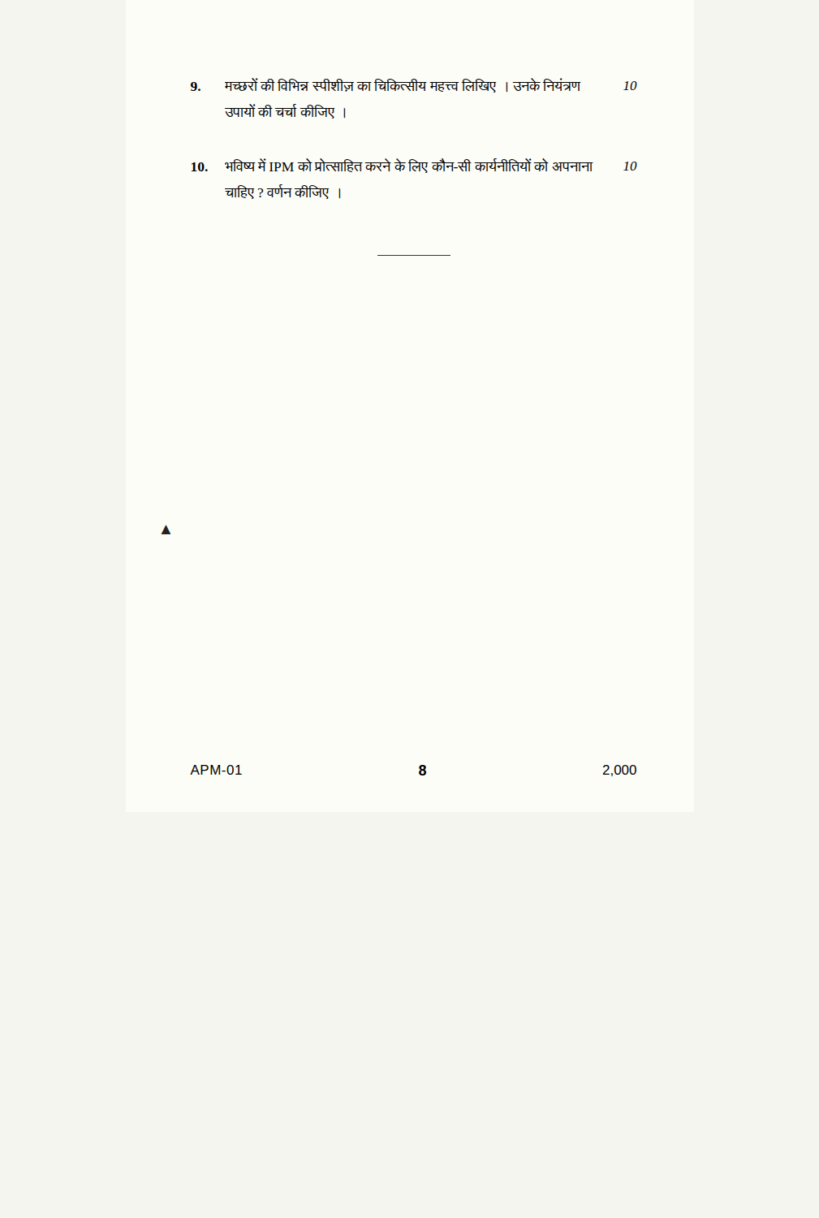9. 10 मच्छरों की विभिन्न स्पीशीज़ का चिकित्सीय महत्त्व लिखिए । उनके नियंत्रण उपायों की चर्चा कीजिए ।
10. 10 भविष्य में IPM को प्रोत्साहित करने के लिए कौन-सी कार्यनीतियों को अपनाना चाहिए ? वर्णन कीजिए ।
▲
APM-01 2,000
8